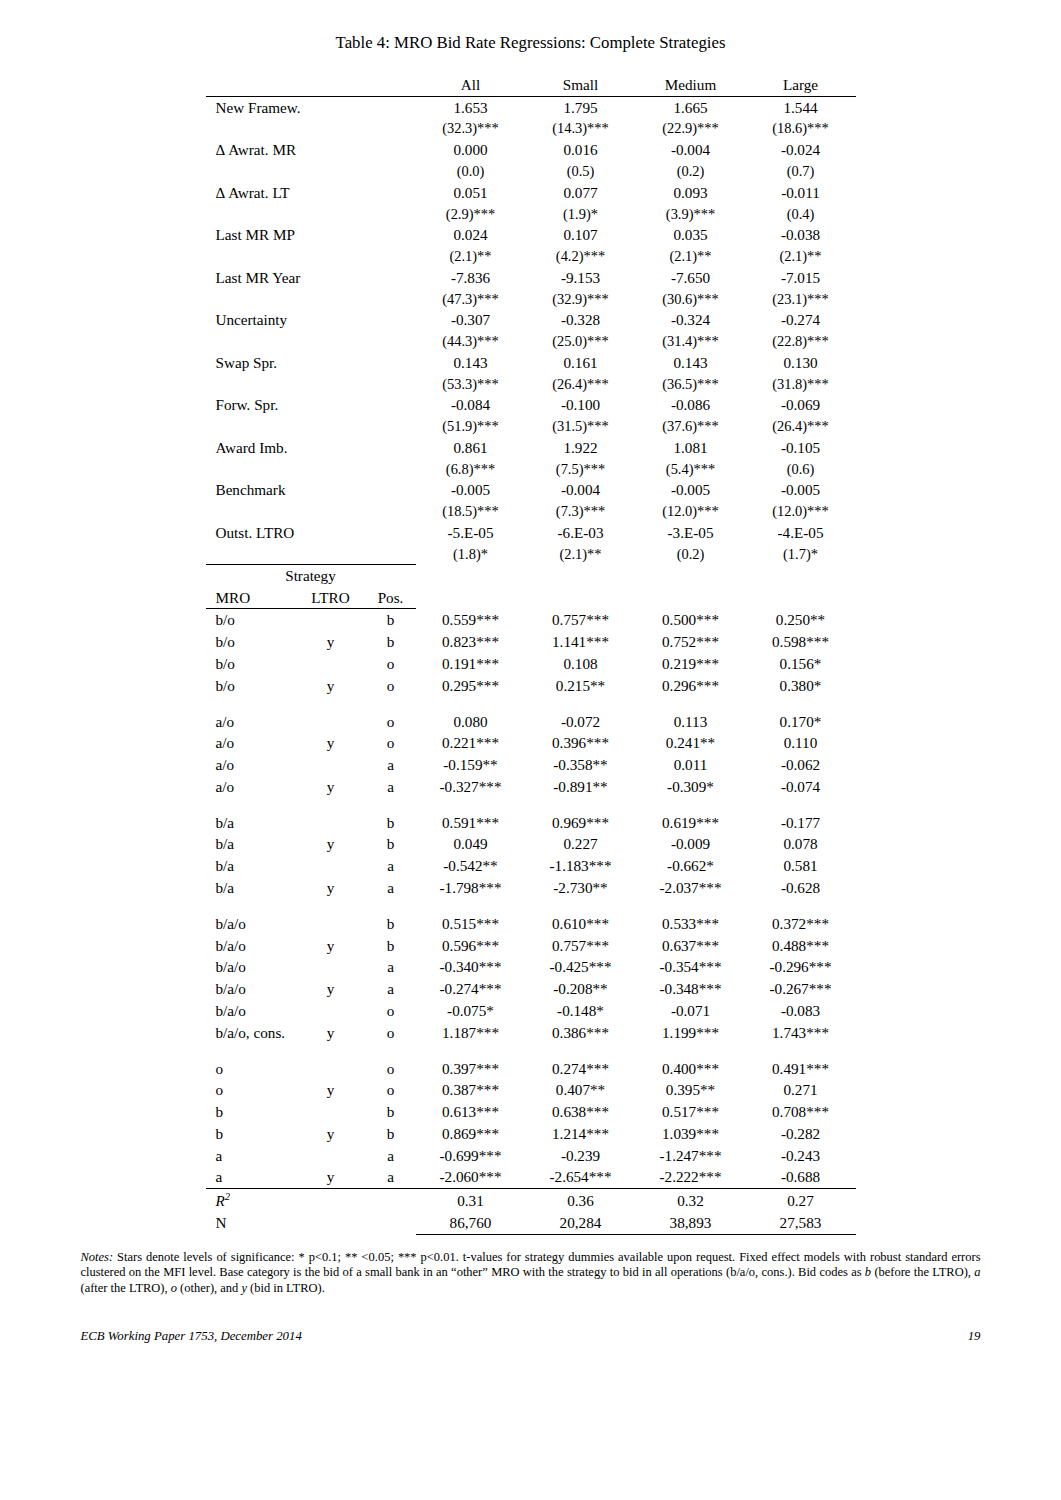Table 4: MRO Bid Rate Regressions: Complete Strategies
| | All | Small | Medium | Large |
| New Framew. | 1.653 | 1.795 | 1.665 | 1.544 |
| | (32.3)*** | (14.3)*** | (22.9)*** | (18.6)*** |
| Δ Awrat. MR | 0.000 | 0.016 | -0.004 | -0.024 |
| | (0.0) | (0.5) | (0.2) | (0.7) |
| Δ Awrat. LT | 0.051 | 0.077 | 0.093 | -0.011 |
| | (2.9)*** | (1.9)* | (3.9)*** | (0.4) |
| Last MR MP | 0.024 | 0.107 | 0.035 | -0.038 |
| | (2.1)** | (4.2)*** | (2.1)** | (2.1)** |
| Last MR Year | -7.836 | -9.153 | -7.650 | -7.015 |
| | (47.3)*** | (32.9)*** | (30.6)*** | (23.1)*** |
| Uncertainty | -0.307 | -0.328 | -0.324 | -0.274 |
| | (44.3)*** | (25.0)*** | (31.4)*** | (22.8)*** |
| Swap Spr. | 0.143 | 0.161 | 0.143 | 0.130 |
| | (53.3)*** | (26.4)*** | (36.5)*** | (31.8)*** |
| Forw. Spr. | -0.084 | -0.100 | -0.086 | -0.069 |
| | (51.9)*** | (31.5)*** | (37.6)*** | (26.4)*** |
| Award Imb. | 0.861 | 1.922 | 1.081 | -0.105 |
| | (6.8)*** | (7.5)*** | (5.4)*** | (0.6) |
| Benchmark | -0.005 | -0.004 | -0.005 | -0.005 |
| | (18.5)*** | (7.3)*** | (12.0)*** | (12.0)*** |
| Outst. LTRO | -5.E-05 | -6.E-03 | -3.E-05 | -4.E-05 |
| | (1.8)* | (2.1)** | (0.2) | (1.7)* |
| Strategy | |
| MRO | LTRO | Pos. | |
| b/o | | b | 0.559*** | 0.757*** | 0.500*** | 0.250** |
| b/o | y | b | 0.823*** | 1.141*** | 0.752*** | 0.598*** |
| b/o | | o | 0.191*** | 0.108 | 0.219*** | 0.156* |
| b/o | y | o | 0.295*** | 0.215** | 0.296*** | 0.380* |
| a/o | | o | 0.080 | -0.072 | 0.113 | 0.170* |
| a/o | y | o | 0.221*** | 0.396*** | 0.241** | 0.110 |
| a/o | | a | -0.159** | -0.358** | 0.011 | -0.062 |
| a/o | y | a | -0.327*** | -0.891** | -0.309* | -0.074 |
| b/a | | b | 0.591*** | 0.969*** | 0.619*** | -0.177 |
| b/a | y | b | 0.049 | 0.227 | -0.009 | 0.078 |
| b/a | | a | -0.542** | -1.183*** | -0.662* | 0.581 |
| b/a | y | a | -1.798*** | -2.730** | -2.037*** | -0.628 |
| b/a/o | | b | 0.515*** | 0.610*** | 0.533*** | 0.372*** |
| b/a/o | y | b | 0.596*** | 0.757*** | 0.637*** | 0.488*** |
| b/a/o | | a | -0.340*** | -0.425*** | -0.354*** | -0.296*** |
| b/a/o | y | a | -0.274*** | -0.208** | -0.348*** | -0.267*** |
| b/a/o | | o | -0.075* | -0.148* | -0.071 | -0.083 |
| b/a/o, cons. | y | o | 1.187*** | 0.386*** | 1.199*** | 1.743*** |
| o | | o | 0.397*** | 0.274*** | 0.400*** | 0.491*** |
| o | y | o | 0.387*** | 0.407** | 0.395** | 0.271 |
| b | | b | 0.613*** | 0.638*** | 0.517*** | 0.708*** |
| b | y | b | 0.869*** | 1.214*** | 1.039*** | -0.282 |
| a | | a | -0.699*** | -0.239 | -1.247*** | -0.243 |
| a | y | a | -2.060*** | -2.654*** | -2.222*** | -0.688 |
| R 2 | 0.31 | 0.36 | 0.32 | 0.27 |
| N | 86,760 | 20,284 | 38,893 | 27,583 |
Notes: Stars denote levels of significance: * p<0.1; ** <0.05; *** p<0.01. t-values for strategy dummies available upon request. Fixed effect models with robust standard errors clustered on the MFI level. Base category is the bid of a small bank in an “other” MRO with the strategy to bid in all operations (b/a/o, cons.). Bid codes as b (before the LTRO), a (after the LTRO), o (other), and y (bid in LTRO).
ECB Working Paper 1753, December 2014 19